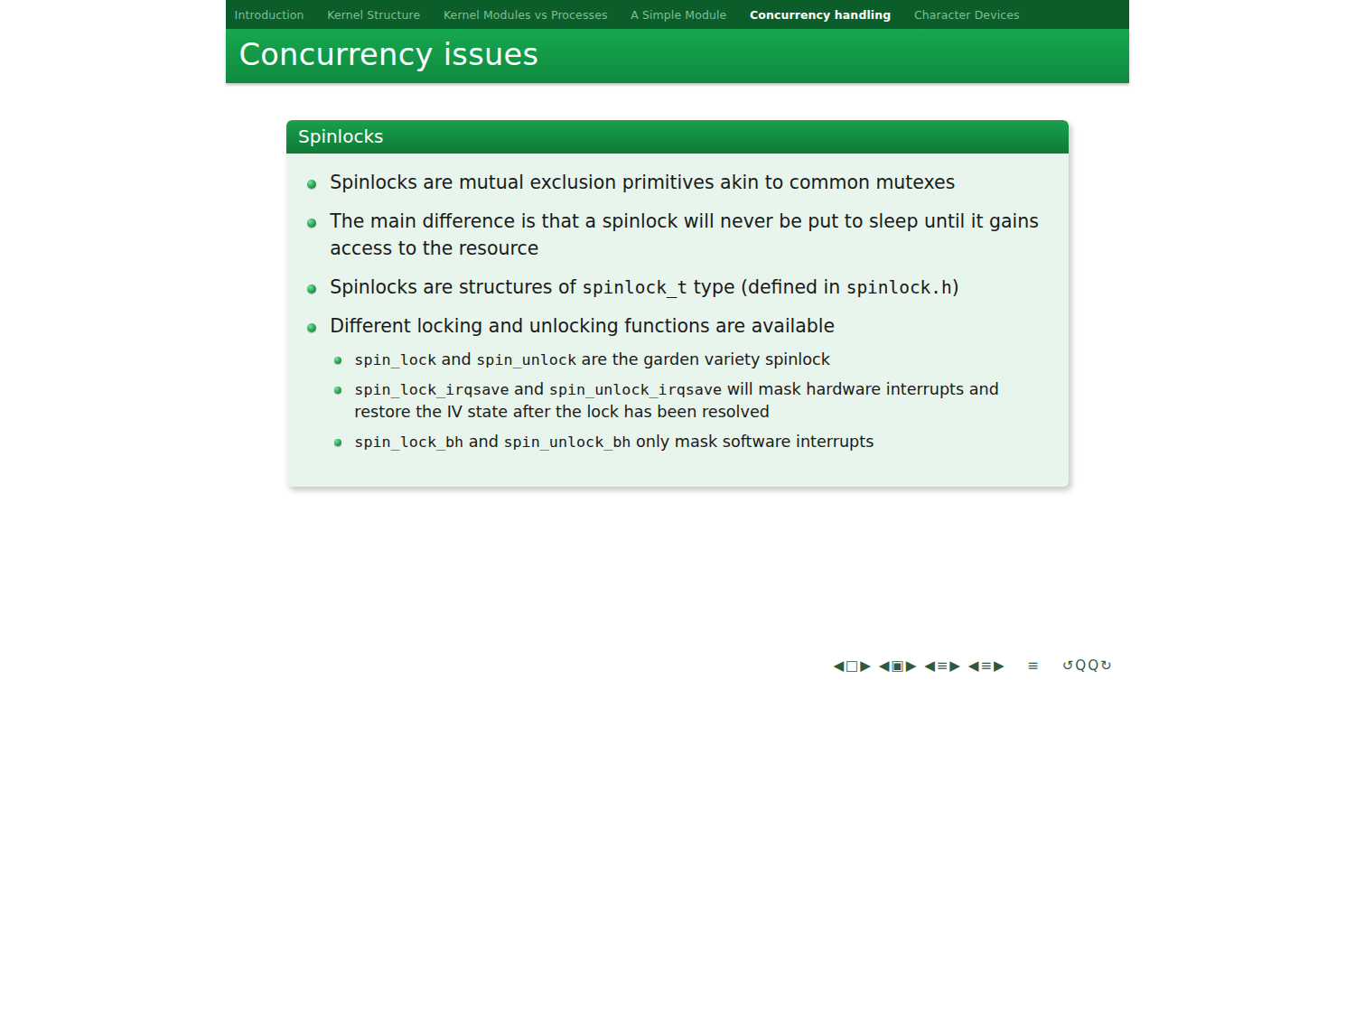Introduction Kernel Structure Kernel Modules vs Processes A Simple Module Concurrency handling Character Devices
Concurrency issues
Spinlocks
Spinlocks are mutual exclusion primitives akin to common mutexes
The main difference is that a spinlock will never be put to sleep until it gains access to the resource
Spinlocks are structures of spinlock_t type (defined in spinlock.h)
Different locking and unlocking functions are available
spin_lock and spin_unlock are the garden variety spinlock
spin_lock_irqsave and spin_unlock_irqsave will mask hardware interrupts and restore the IV state after the lock has been resolved
spin_lock_bh and spin_unlock_bh only mask software interrupts
◀□▶ ◀▣▶ ◀≡▶ ◀≡▶ ≡ ↺QQ↻